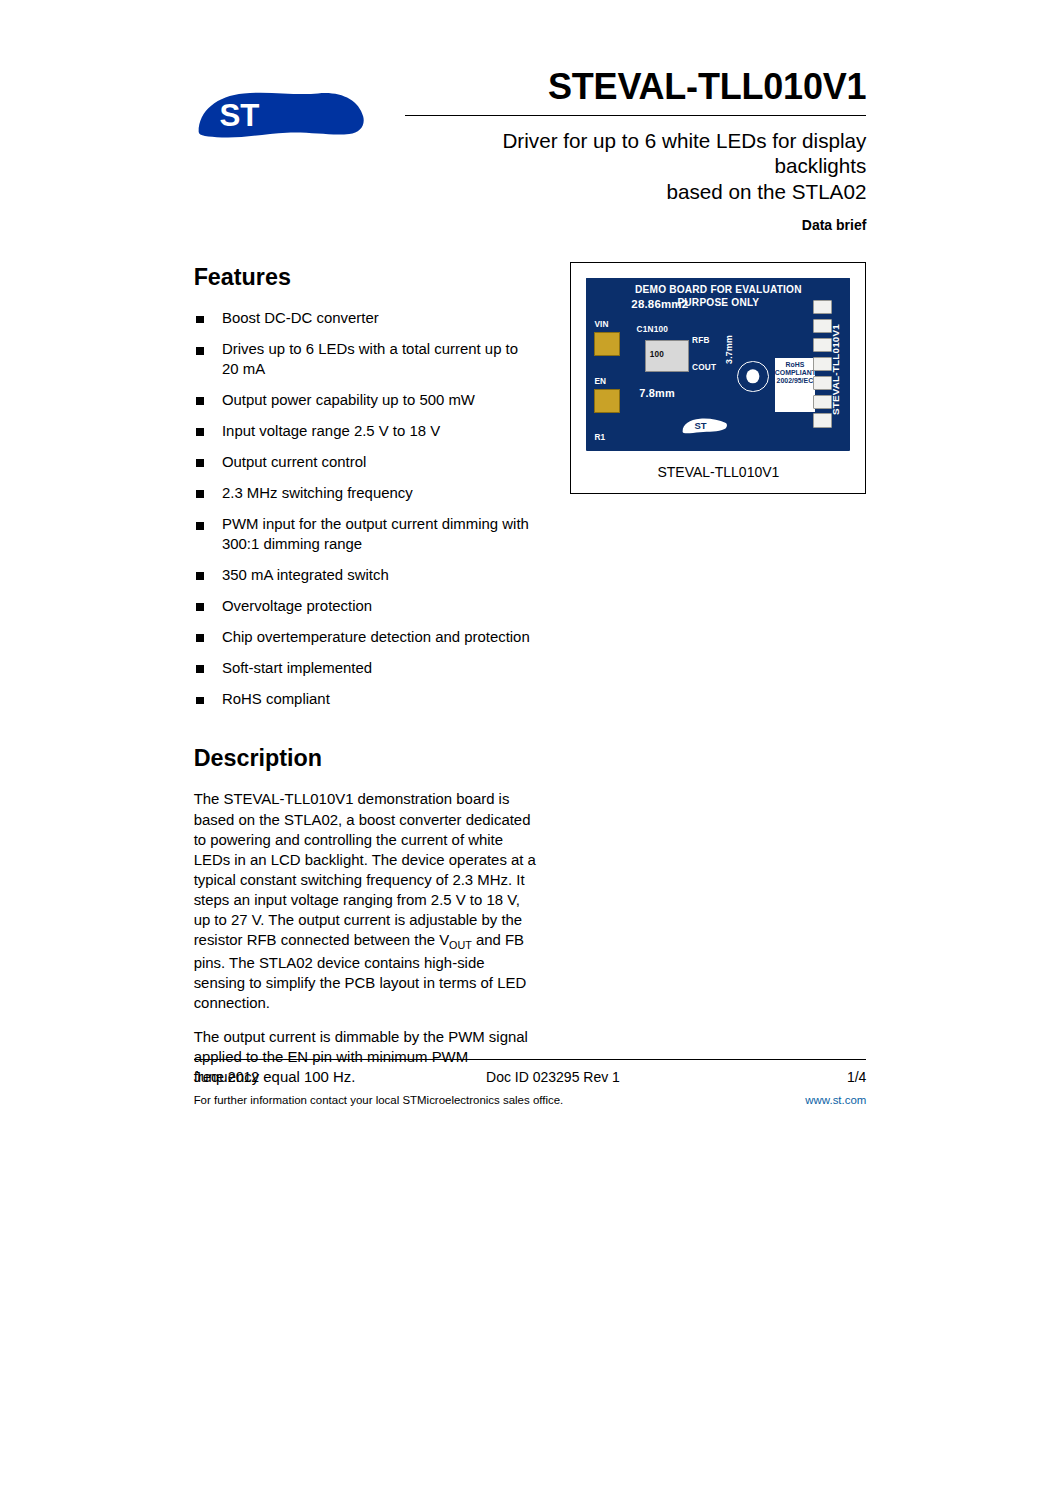ST
STEVAL-TLL010V1
Driver for up to 6 white LEDs for display backlights
based on the STLA02
Data brief
Features
Boost DC-DC converter
Drives up to 6 LEDs with a total current up to 20 mA
Output power capability up to 500 mW
Input voltage range 2.5 V to 18 V
Output current control
2.3 MHz switching frequency
PWM input for the output current dimming with 300:1 dimming range
350 mA integrated switch
Overvoltage protection
Chip overtemperature detection and protection
Soft-start implemented
RoHS compliant
Description
The STEVAL-TLL010V1 demonstration board is based on the STLA02, a boost converter dedicated to powering and controlling the current of white LEDs in an LCD backlight. The device operates at a typical constant switching frequency of 2.3 MHz. It steps an input voltage ranging from 2.5 V to 18 V, up to 27 V. The output current is adjustable by the resistor RFB connected between the VOUT and FB pins. The STLA02 device contains high-side sensing to simplify the PCB layout in terms of LED connection.
The output current is dimmable by the PWM signal applied to the EN pin with minimum PWM frequency equal 100 Hz.
DEMO BOARD FOR EVALUATION
PURPOSE ONLY
VIN
EN
R1
28.86mm2
C1N100
100
RFB
COUT
7.8mm
3.7mm
RoHS
COMPLIANT
2002/95/EC
STEVAL-TLL010V1
ST
STEVAL-TLL010V1
June 2012
Doc ID 023295 Rev 1
1/4
For further information contact your local STMicroelectronics sales office.
www.st.com